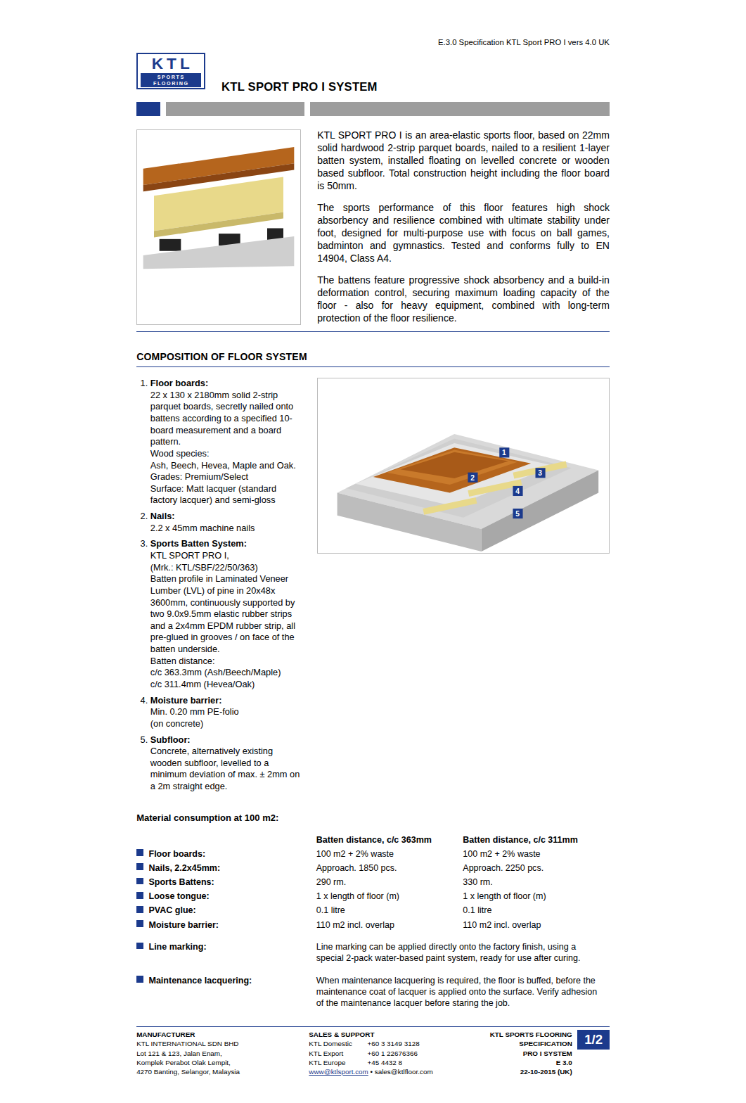E.3.0 Specification KTL Sport PRO I vers 4.0 UK
KTL
SPORTS FLOORING
KTL SPORT PRO I SYSTEM
KTL SPORT PRO I is an area-elastic sports floor, based on 22mm solid hardwood 2-strip parquet boards, nailed to a resilient 1-layer batten system, installed floating on levelled concrete or wooden based subfloor. Total construction height including the floor board is 50mm.
The sports performance of this floor features high shock absorbency and resilience combined with ultimate stability under foot, designed for multi-purpose use with focus on ball games, badminton and gymnastics. Tested and conforms fully to EN 14904, Class A4.
The battens feature progressive shock absorbency and a build-in deformation control, securing maximum loading capacity of the floor - also for heavy equipment, combined with long-term protection of the floor resilience.
COMPOSITION OF FLOOR SYSTEM
Floor boards: 22 x 130 x 2180mm solid 2-strip parquet boards, secretly nailed onto battens according to a specified 10-board measurement and a board pattern. Wood species: Ash, Beech, Hevea, Maple and Oak. Grades: Premium/Select Surface: Matt lacquer (standard factory lacquer) and semi-gloss
Nails: 2.2 x 45mm machine nails
Sports Batten System: KTL SPORT PRO I, (Mrk.: KTL/SBF/22/50/363) Batten profile in Laminated Veneer Lumber (LVL) of pine in 20x48x 3600mm, continuously supported by two 9.0x9.5mm elastic rubber strips and a 2x4mm EPDM rubber strip, all pre-glued in grooves / on face of the batten underside. Batten distance: c/c 363.3mm (Ash/Beech/Maple) c/c 311.4mm (Hevea/Oak)
Moisture barrier: Min. 0.20 mm PE-folio (on concrete)
Subfloor: Concrete, alternatively existing wooden subfloor, levelled to a minimum deviation of max. ± 2mm on a 2m straight edge.
Material consumption at 100 m2:
| | Batten distance, c/c 363mm | Batten distance, c/c 311mm |
| --- | --- | --- |
| Floor boards: | 100 m2 + 2% waste | 100 m2 + 2% waste |
| Nails, 2.2x45mm: | Approach. 1850 pcs. | Approach. 2250 pcs. |
| Sports Battens: | 290 rm. | 330 rm. |
| Loose tongue: | 1 x length of floor (m) | 1 x length of floor (m) |
| PVAC glue: | 0.1 litre | 0.1 litre |
| Moisture barrier: | 110 m2 incl. overlap | 110 m2 incl. overlap |
| Line marking: | Line marking can be applied directly onto the factory finish, using a special 2-pack water-based paint system, ready for use after curing. |
| Maintenance lacquering: | When maintenance lacquering is required, the floor is buffed, before the maintenance coat of lacquer is applied onto the surface. Verify adhesion of the maintenance lacquer before staring the job. |
MANUFACTURER
KTL INTERNATIONAL SDN BHD
Lot 121 & 123, Jalan Enam,
Komplek Perabot Olak Lempit,
4270 Banting, Selangor, Malaysia
SALES & SUPPORT
KTL Domestic+60 3 3149 3128
KTL Export+60 1 22676366
KTL Europe+45 4432 8
www@ktlsport.com • sales@ktlfloor.com
KTL SPORTS FLOORING
SPECIFICATION
PRO I SYSTEM
E 3.0
22-10-2015 (UK)
1/2